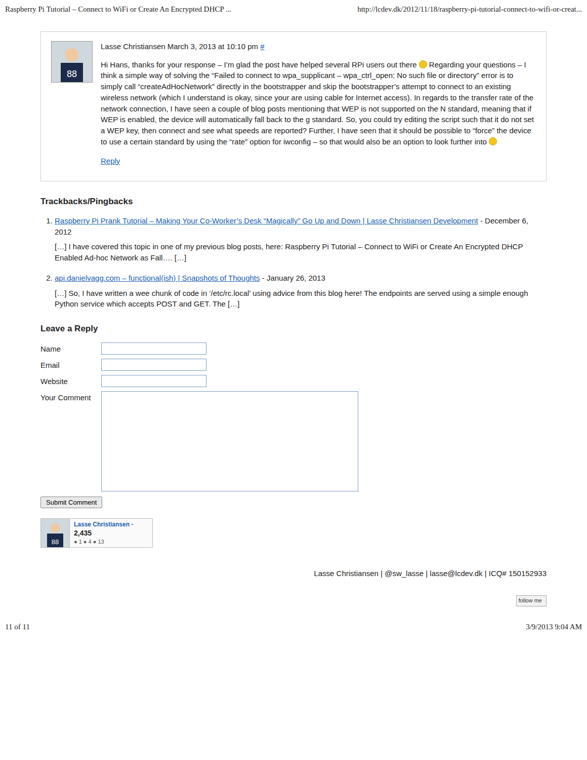Raspberry Pi Tutorial – Connect to WiFi or Create An Encrypted DHCP ... http://lcdev.dk/2012/11/18/raspberry-pi-tutorial-connect-to-wifi-or-creat...
Lasse Christiansen March 3, 2013 at 10:10 pm #
Hi Hans, thanks for your response – I’m glad the post have helped several RPi users out there Regarding your questions – I think a simple way of solving the “Failed to connect to wpa_supplicant – wpa_ctrl_open: No such file or directory” error is to simply call “createAdHocNetwork” directly in the bootstrapper and skip the bootstrapper’s attempt to connect to an existing wireless network (which I understand is okay, since your are using cable for Internet access). In regards to the transfer rate of the network connection, I have seen a couple of blog posts mentioning that WEP is not supported on the N standard, meaning that if WEP is enabled, the device will automatically fall back to the g standard. So, you could try editing the script such that it do not set a WEP key, then connect and see what speeds are reported? Further, I have seen that it should be possible to “force” the device to use a certain standard by using the “rate” option for iwconfig – so that would also be an option to look further into
Reply
Trackbacks/Pingbacks
Raspberry Pi Prank Tutorial – Making Your Co-Worker’s Desk “Magically” Go Up and Down | Lasse Christiansen Development - December 6, 2012
[…] I have covered this topic in one of my previous blog posts, here: Raspberry Pi Tutorial – Connect to WiFi or Create An Encrypted DHCP Enabled Ad-hoc Network as Fall…. […]
api.danielvagg.com – functional(ish) | Snapshots of Thoughts - January 26, 2013
[…] So, I have written a wee chunk of code in ‘/etc/rc.local’ using advice from this blog here! The endpoints are served using a simple enough Python service which accepts POST and GET. The […]
Leave a Reply
Name
Email
Website
Your Comment
Lasse Christiansen -
2,435
● 1 ● 4 ● 13
Lasse Christiansen | @sw_lasse | lasse@lcdev.dk | ICQ# 150152933
follow me
11 of 11 3/9/2013 9:04 AM